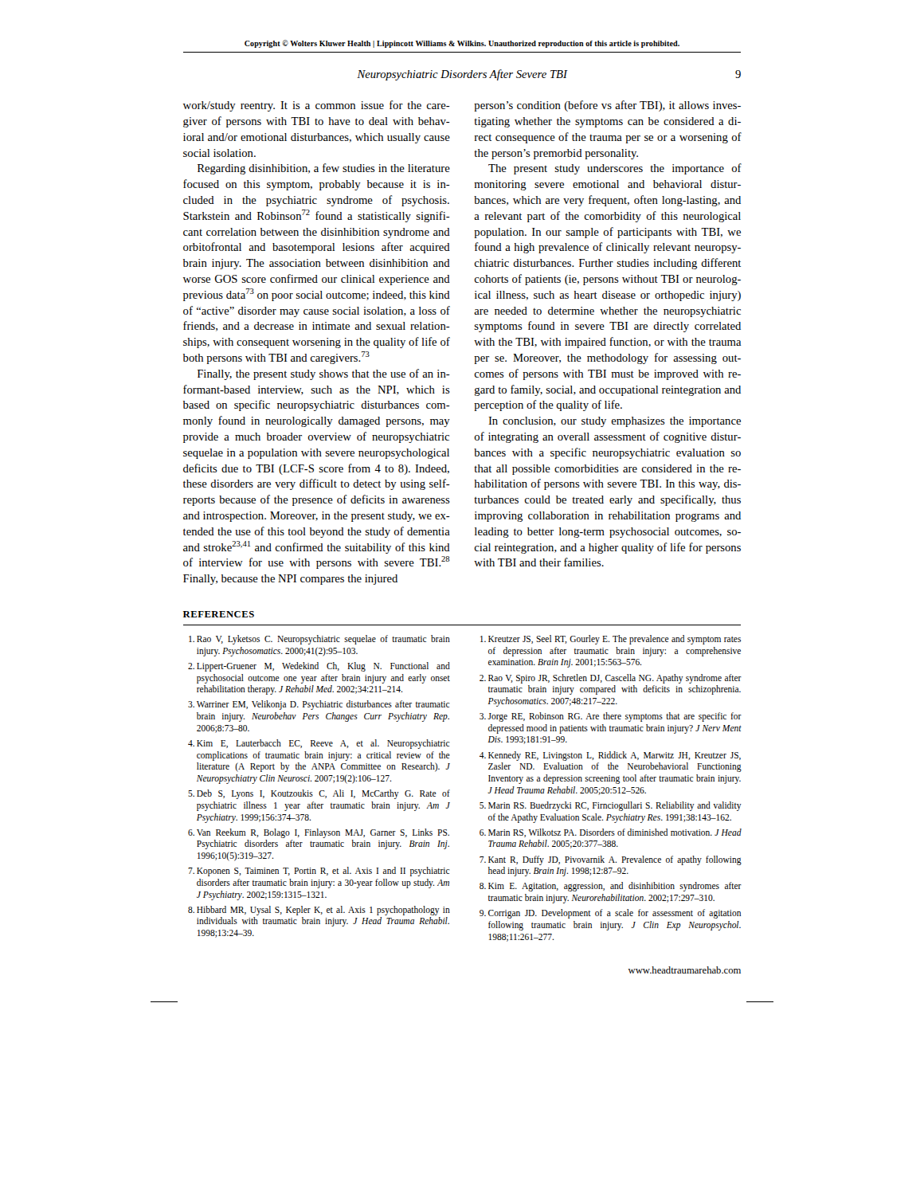Copyright © Wolters Kluwer Health | Lippincott Williams & Wilkins. Unauthorized reproduction of this article is prohibited.
Neuropsychiatric Disorders After Severe TBI 9
work/study reentry. It is a common issue for the caregiver of persons with TBI to have to deal with behavioral and/or emotional disturbances, which usually cause social isolation.
Regarding disinhibition, a few studies in the literature focused on this symptom, probably because it is included in the psychiatric syndrome of psychosis. Starkstein and Robinson72 found a statistically significant correlation between the disinhibition syndrome and orbitofrontal and basotemporal lesions after acquired brain injury. The association between disinhibition and worse GOS score confirmed our clinical experience and previous data73 on poor social outcome; indeed, this kind of “active” disorder may cause social isolation, a loss of friends, and a decrease in intimate and sexual relationships, with consequent worsening in the quality of life of both persons with TBI and caregivers.73
Finally, the present study shows that the use of an informant-based interview, such as the NPI, which is based on specific neuropsychiatric disturbances commonly found in neurologically damaged persons, may provide a much broader overview of neuropsychiatric sequelae in a population with severe neuropsychological deficits due to TBI (LCF-S score from 4 to 8). Indeed, these disorders are very difficult to detect by using self-reports because of the presence of deficits in awareness and introspection. Moreover, in the present study, we extended the use of this tool beyond the study of dementia and stroke23,41 and confirmed the suitability of this kind of interview for use with persons with severe TBI.28 Finally, because the NPI compares the injured
person’s condition (before vs after TBI), it allows investigating whether the symptoms can be considered a direct consequence of the trauma per se or a worsening of the person’s premorbid personality.
The present study underscores the importance of monitoring severe emotional and behavioral disturbances, which are very frequent, often long-lasting, and a relevant part of the comorbidity of this neurological population. In our sample of participants with TBI, we found a high prevalence of clinically relevant neuropsychiatric disturbances. Further studies including different cohorts of patients (ie, persons without TBI or neurological illness, such as heart disease or orthopedic injury) are needed to determine whether the neuropsychiatric symptoms found in severe TBI are directly correlated with the TBI, with impaired function, or with the trauma per se. Moreover, the methodology for assessing outcomes of persons with TBI must be improved with regard to family, social, and occupational reintegration and perception of the quality of life.
In conclusion, our study emphasizes the importance of integrating an overall assessment of cognitive disturbances with a specific neuropsychiatric evaluation so that all possible comorbidities are considered in the rehabilitation of persons with severe TBI. In this way, disturbances could be treated early and specifically, thus improving collaboration in rehabilitation programs and leading to better long-term psychosocial outcomes, social reintegration, and a higher quality of life for persons with TBI and their families.
REFERENCES
Rao V, Lyketsos C. Neuropsychiatric sequelae of traumatic brain injury. Psychosomatics. 2000;41(2):95–103.
Lippert-Gruener M, Wedekind Ch, Klug N. Functional and psychosocial outcome one year after brain injury and early onset rehabilitation therapy. J Rehabil Med. 2002;34:211–214.
Warriner EM, Velikonja D. Psychiatric disturbances after traumatic brain injury. Neurobehav Pers Changes Curr Psychiatry Rep. 2006;8:73–80.
Kim E, Lauterbacch EC, Reeve A, et al. Neuropsychiatric complications of traumatic brain injury: a critical review of the literature (A Report by the ANPA Committee on Research). J Neuropsychiatry Clin Neurosci. 2007;19(2):106–127.
Deb S, Lyons I, Koutzoukis C, Ali I, McCarthy G. Rate of psychiatric illness 1 year after traumatic brain injury. Am J Psychiatry. 1999;156:374–378.
Van Reekum R, Bolago I, Finlayson MAJ, Garner S, Links PS. Psychiatric disorders after traumatic brain injury. Brain Inj. 1996;10(5):319–327.
Koponen S, Taiminen T, Portin R, et al. Axis I and II psychiatric disorders after traumatic brain injury: a 30-year follow up study. Am J Psychiatry. 2002;159:1315–1321.
Hibbard MR, Uysal S, Kepler K, et al. Axis 1 psychopathology in individuals with traumatic brain injury. J Head Trauma Rehabil. 1998;13:24–39.
Kreutzer JS, Seel RT, Gourley E. The prevalence and symptom rates of depression after traumatic brain injury: a comprehensive examination. Brain Inj. 2001;15:563–576.
Rao V, Spiro JR, Schretlen DJ, Cascella NG. Apathy syndrome after traumatic brain injury compared with deficits in schizophrenia. Psychosomatics. 2007;48:217–222.
Jorge RE, Robinson RG. Are there symptoms that are specific for depressed mood in patients with traumatic brain injury? J Nerv Ment Dis. 1993;181:91–99.
Kennedy RE, Livingston L, Riddick A, Marwitz JH, Kreutzer JS, Zasler ND. Evaluation of the Neurobehavioral Functioning Inventory as a depression screening tool after traumatic brain injury. J Head Trauma Rehabil. 2005;20:512–526.
Marin RS. Buedrzycki RC, Firnciogullari S. Reliability and validity of the Apathy Evaluation Scale. Psychiatry Res. 1991;38:143–162.
Marin RS, Wilkotsz PA. Disorders of diminished motivation. J Head Trauma Rehabil. 2005;20:377–388.
Kant R, Duffy JD, Pivovarnik A. Prevalence of apathy following head injury. Brain Inj. 1998;12:87–92.
Kim E. Agitation, aggression, and disinhibition syndromes after traumatic brain injury. Neurorehabilitation. 2002;17:297–310.
Corrigan JD. Development of a scale for assessment of agitation following traumatic brain injury. J Clin Exp Neuropsychol. 1988;11:261–277.
www.headtraumarehab.com